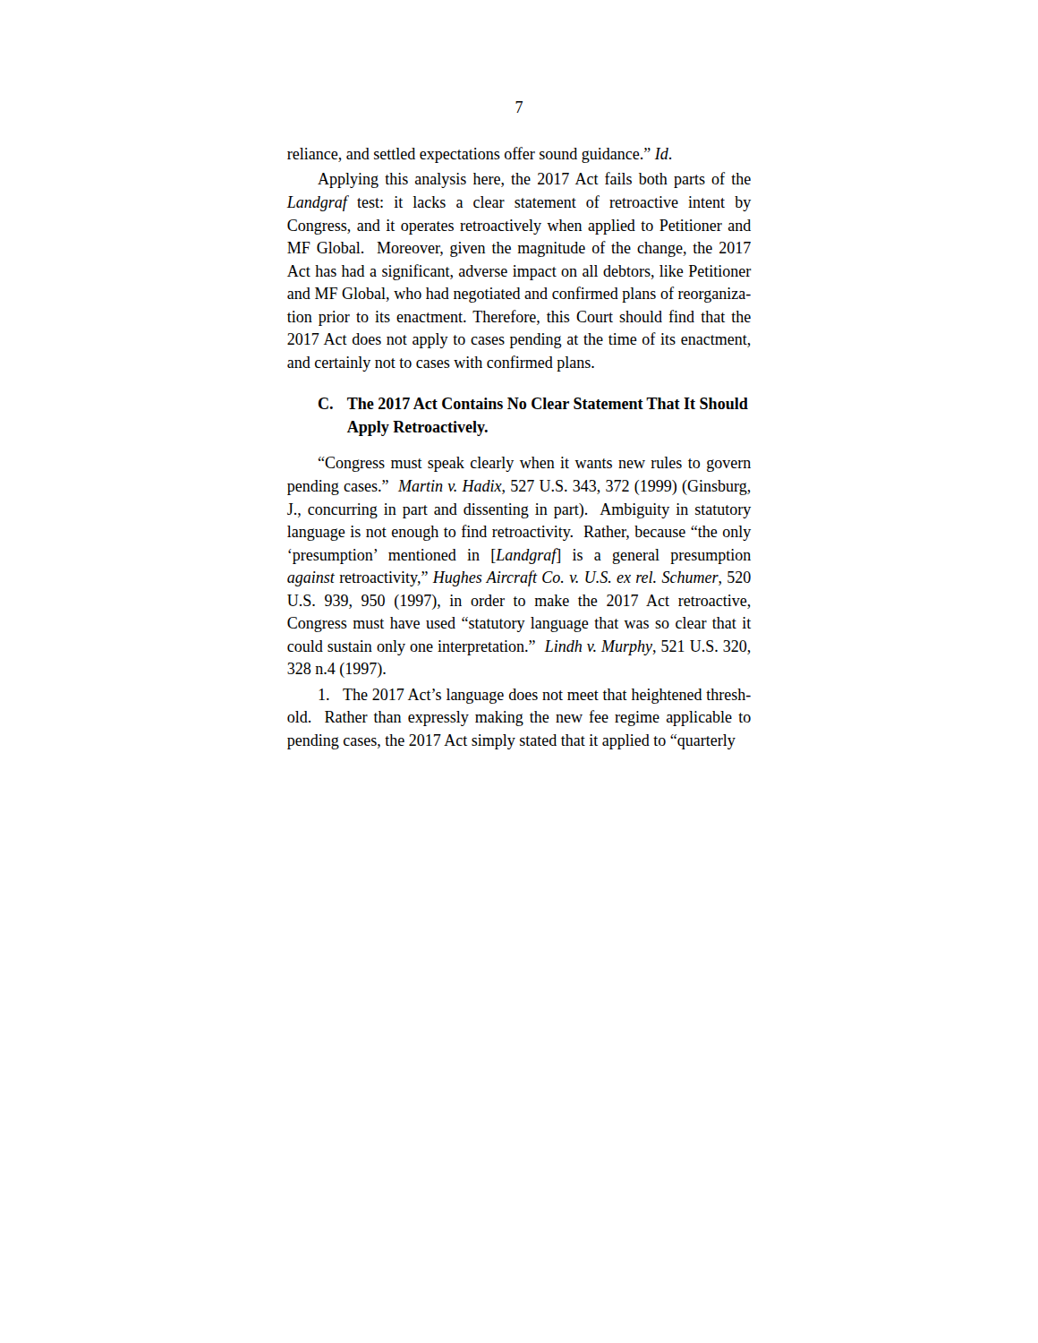7
reliance, and settled expectations offer sound guidance.” Id.
Applying this analysis here, the 2017 Act fails both parts of the Landgraf test: it lacks a clear statement of retroactive intent by Congress, and it operates retroactively when applied to Petitioner and MF Global. Moreover, given the magnitude of the change, the 2017 Act has had a significant, adverse impact on all debtors, like Petitioner and MF Global, who had negotiated and confirmed plans of reorganization prior to its enactment. Therefore, this Court should find that the 2017 Act does not apply to cases pending at the time of its enactment, and certainly not to cases with confirmed plans.
C. The 2017 Act Contains No Clear Statement That It Should Apply Retroactively.
“Congress must speak clearly when it wants new rules to govern pending cases.” Martin v. Hadix, 527 U.S. 343, 372 (1999) (Ginsburg, J., concurring in part and dissenting in part). Ambiguity in statutory language is not enough to find retroactivity. Rather, because “the only ‘presumption’ mentioned in [Landgraf] is a general presumption against retroactivity,” Hughes Aircraft Co. v. U.S. ex rel. Schumer, 520 U.S. 939, 950 (1997), in order to make the 2017 Act retroactive, Congress must have used “statutory language that was so clear that it could sustain only one interpretation.” Lindh v. Murphy, 521 U.S. 320, 328 n.4 (1997).
1. The 2017 Act’s language does not meet that heightened threshold. Rather than expressly making the new fee regime applicable to pending cases, the 2017 Act simply stated that it applied to “quarterly